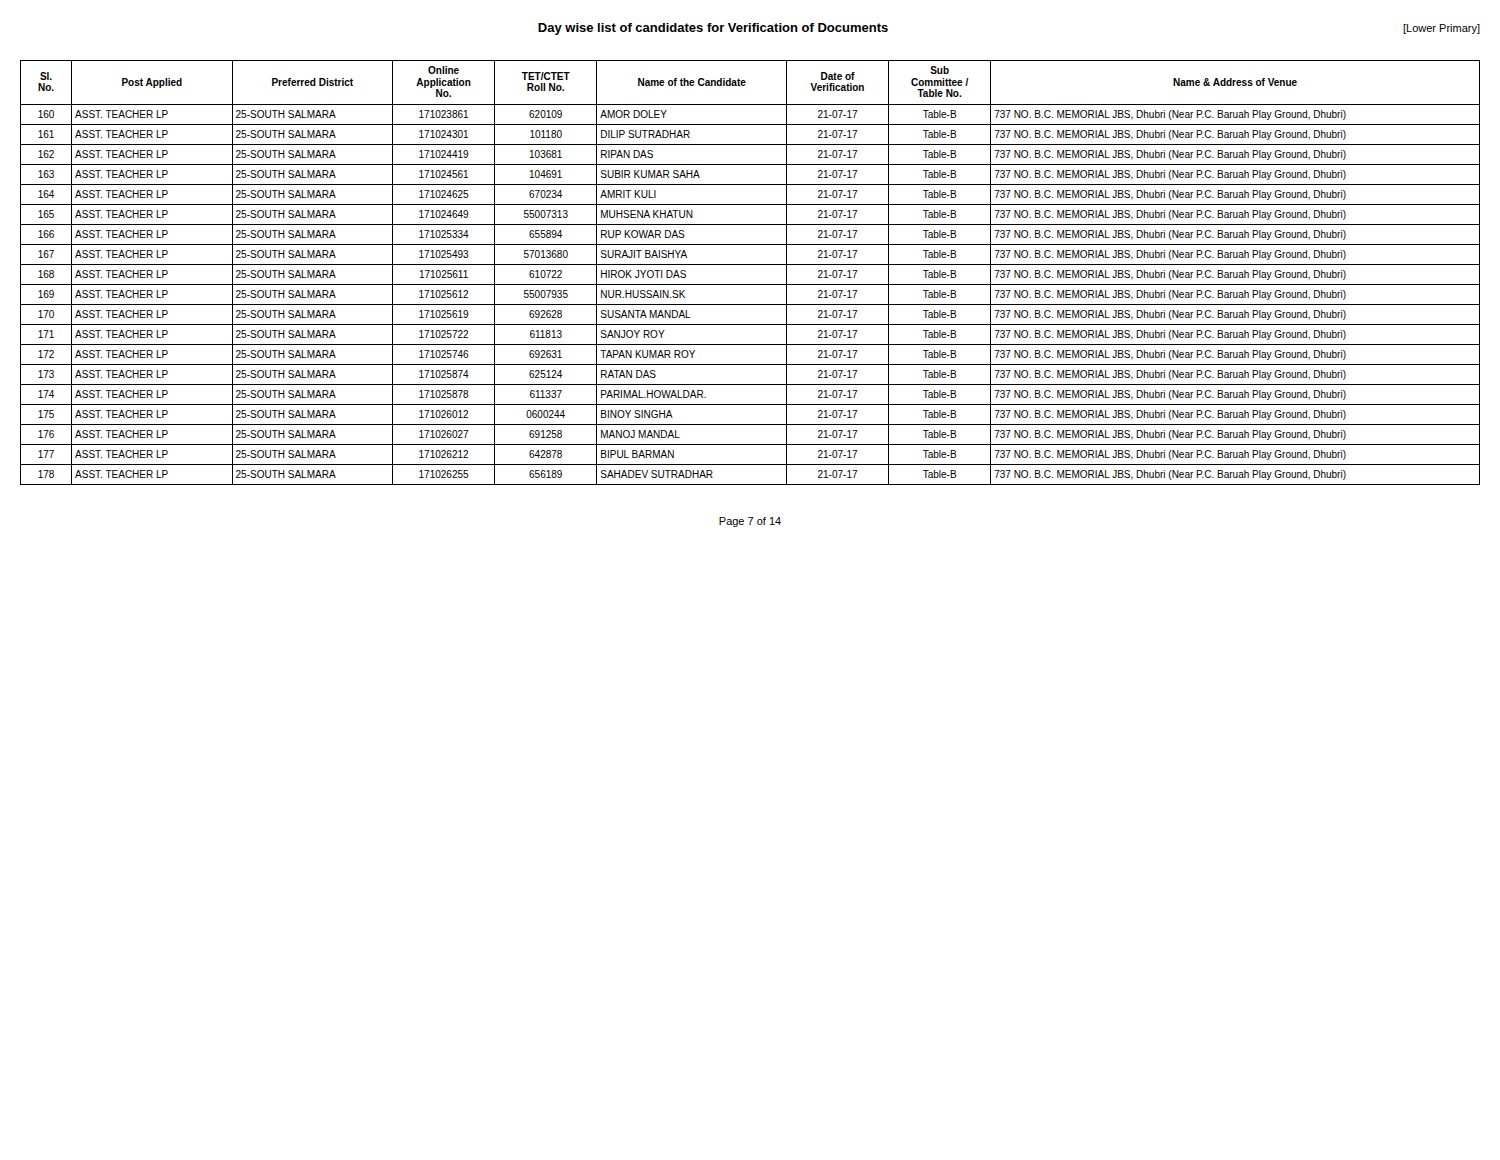Day wise list of candidates for Verification of Documents
[Lower Primary]
| Sl. No. | Post Applied | Preferred District | Online Application No. | TET/CTET Roll No. | Name of the Candidate | Date of Verification | Sub Committee / Table No. | Name & Address of Venue |
| --- | --- | --- | --- | --- | --- | --- | --- | --- |
| 160 | ASST. TEACHER LP | 25-SOUTH SALMARA | 171023861 | 620109 | AMOR DOLEY | 21-07-17 | Table-B | 737 NO. B.C. MEMORIAL JBS, Dhubri (Near P.C. Baruah Play Ground, Dhubri) |
| 161 | ASST. TEACHER LP | 25-SOUTH SALMARA | 171024301 | 101180 | DILIP SUTRADHAR | 21-07-17 | Table-B | 737 NO. B.C. MEMORIAL JBS, Dhubri (Near P.C. Baruah Play Ground, Dhubri) |
| 162 | ASST. TEACHER LP | 25-SOUTH SALMARA | 171024419 | 103681 | RIPAN DAS | 21-07-17 | Table-B | 737 NO. B.C. MEMORIAL JBS, Dhubri (Near P.C. Baruah Play Ground, Dhubri) |
| 163 | ASST. TEACHER LP | 25-SOUTH SALMARA | 171024561 | 104691 | SUBIR KUMAR SAHA | 21-07-17 | Table-B | 737 NO. B.C. MEMORIAL JBS, Dhubri (Near P.C. Baruah Play Ground, Dhubri) |
| 164 | ASST. TEACHER LP | 25-SOUTH SALMARA | 171024625 | 670234 | AMRIT KULI | 21-07-17 | Table-B | 737 NO. B.C. MEMORIAL JBS, Dhubri (Near P.C. Baruah Play Ground, Dhubri) |
| 165 | ASST. TEACHER LP | 25-SOUTH SALMARA | 171024649 | 55007313 | MUHSENA KHATUN | 21-07-17 | Table-B | 737 NO. B.C. MEMORIAL JBS, Dhubri (Near P.C. Baruah Play Ground, Dhubri) |
| 166 | ASST. TEACHER LP | 25-SOUTH SALMARA | 171025334 | 655894 | RUP KOWAR DAS | 21-07-17 | Table-B | 737 NO. B.C. MEMORIAL JBS, Dhubri (Near P.C. Baruah Play Ground, Dhubri) |
| 167 | ASST. TEACHER LP | 25-SOUTH SALMARA | 171025493 | 57013680 | SURAJIT BAISHYA | 21-07-17 | Table-B | 737 NO. B.C. MEMORIAL JBS, Dhubri (Near P.C. Baruah Play Ground, Dhubri) |
| 168 | ASST. TEACHER LP | 25-SOUTH SALMARA | 171025611 | 610722 | HIROK JYOTI DAS | 21-07-17 | Table-B | 737 NO. B.C. MEMORIAL JBS, Dhubri (Near P.C. Baruah Play Ground, Dhubri) |
| 169 | ASST. TEACHER LP | 25-SOUTH SALMARA | 171025612 | 55007935 | NUR.HUSSAIN.SK | 21-07-17 | Table-B | 737 NO. B.C. MEMORIAL JBS, Dhubri (Near P.C. Baruah Play Ground, Dhubri) |
| 170 | ASST. TEACHER LP | 25-SOUTH SALMARA | 171025619 | 692628 | SUSANTA MANDAL | 21-07-17 | Table-B | 737 NO. B.C. MEMORIAL JBS, Dhubri (Near P.C. Baruah Play Ground, Dhubri) |
| 171 | ASST. TEACHER LP | 25-SOUTH SALMARA | 171025722 | 611813 | SANJOY ROY | 21-07-17 | Table-B | 737 NO. B.C. MEMORIAL JBS, Dhubri (Near P.C. Baruah Play Ground, Dhubri) |
| 172 | ASST. TEACHER LP | 25-SOUTH SALMARA | 171025746 | 692631 | TAPAN KUMAR ROY | 21-07-17 | Table-B | 737 NO. B.C. MEMORIAL JBS, Dhubri (Near P.C. Baruah Play Ground, Dhubri) |
| 173 | ASST. TEACHER LP | 25-SOUTH SALMARA | 171025874 | 625124 | RATAN DAS | 21-07-17 | Table-B | 737 NO. B.C. MEMORIAL JBS, Dhubri (Near P.C. Baruah Play Ground, Dhubri) |
| 174 | ASST. TEACHER LP | 25-SOUTH SALMARA | 171025878 | 611337 | PARIMAL.HOWALDAR. | 21-07-17 | Table-B | 737 NO. B.C. MEMORIAL JBS, Dhubri (Near P.C. Baruah Play Ground, Dhubri) |
| 175 | ASST. TEACHER LP | 25-SOUTH SALMARA | 171026012 | 0600244 | BINOY SINGHA | 21-07-17 | Table-B | 737 NO. B.C. MEMORIAL JBS, Dhubri (Near P.C. Baruah Play Ground, Dhubri) |
| 176 | ASST. TEACHER LP | 25-SOUTH SALMARA | 171026027 | 691258 | MANOJ MANDAL | 21-07-17 | Table-B | 737 NO. B.C. MEMORIAL JBS, Dhubri (Near P.C. Baruah Play Ground, Dhubri) |
| 177 | ASST. TEACHER LP | 25-SOUTH SALMARA | 171026212 | 642878 | BIPUL BARMAN | 21-07-17 | Table-B | 737 NO. B.C. MEMORIAL JBS, Dhubri (Near P.C. Baruah Play Ground, Dhubri) |
| 178 | ASST. TEACHER LP | 25-SOUTH SALMARA | 171026255 | 656189 | SAHADEV SUTRADHAR | 21-07-17 | Table-B | 737 NO. B.C. MEMORIAL JBS, Dhubri (Near P.C. Baruah Play Ground, Dhubri) |
Page 7 of 14